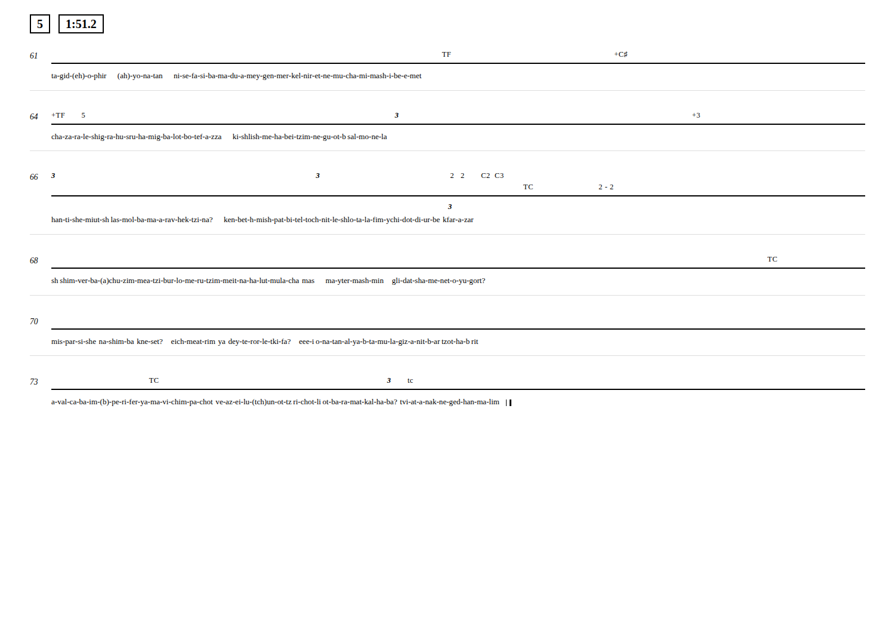5 1:51.2
61
TF+C♯
ta‑gid‑(eh)‑o‑phir (ah)‑yo‑na‑tan ni‑se‑fa‑si‑ba‑ma‑du‑a‑mey‑gen‑mer‑kel‑nir‑et‑ne‑mu‑cha‑mi‑mash‑i‑be‑e‑met
64
+TF 53+3
cha‑za‑ra‑le‑shig‑ra‑hu‑sru‑ha‑mig‑ba‑lot‑bo‑tef‑a‑zza ki‑shlish‑me‑ha‑bei‑tzim‑ne‑gu‑ot‑b sal‑mo‑ne‑la
66
332 2 C2 C3
TC 2 ‑ 2
3
han‑ti‑she‑miut‑sh las‑mol‑ba‑ma‑a‑rav‑hek‑tzi‑na? ken‑bet‑h‑mish‑pat‑bi‑tel‑toch‑nit‑le‑shlo‑ta‑la‑fim‑ychi‑dot‑di‑ur‑be kfar‑a‑zar
68
TC
sh shim‑ver‑ba‑(a)chu‑zim‑mea‑tzi‑bur‑lo‑me‑ru‑tzim‑meit‑na‑ha‑lut‑mula‑cha mas ma‑yter‑mash‑min gli‑dat‑sha‑me‑net‑o‑yu‑gort?
70
mis‑par‑si‑she na‑shim‑ba kne‑set? eich‑meat‑rim ya dey‑te‑ror‑le‑tki‑fa? eee‑i o‑na‑tan‑al‑ya‑b‑ta‑mu‑la‑giz‑a‑nit‑b‑ar tzot‑ha‑b rit
73
TC 3 tc
a‑val‑ca‑ba‑im‑(b)‑pe‑ri‑fer‑ya‑ma‑vi‑chim‑pa‑chot ve‑az‑ei‑lu‑(tch)un‑ot‑tz ri‑chot‑li ot‑ba‑ra‑mat‑kal‑ha‑ba? tvi‑at‑a‑nak‑ne‑ged‑han‑ma‑lim